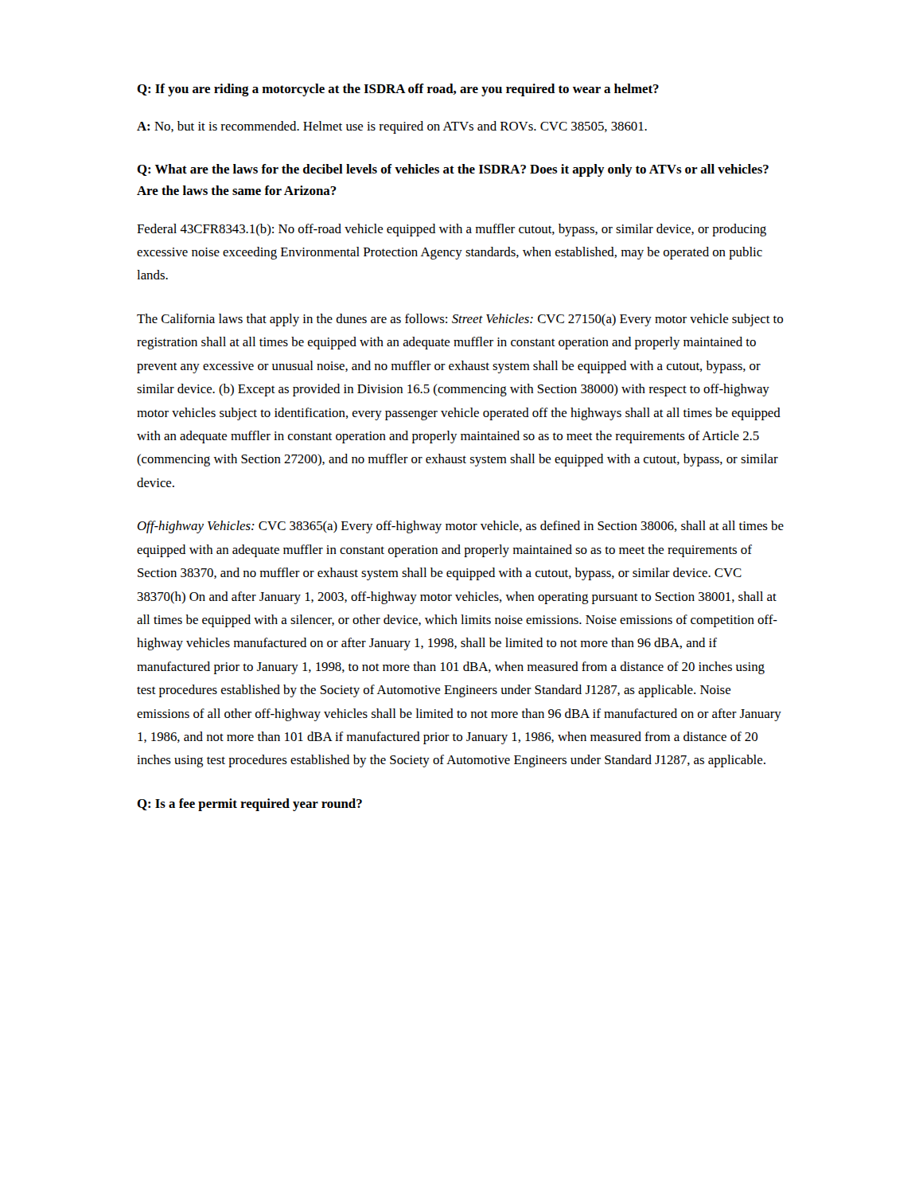Q: If you are riding a motorcycle at the ISDRA off road, are you required to wear a helmet?
A: No, but it is recommended. Helmet use is required on ATVs and ROVs. CVC 38505, 38601.
Q: What are the laws for the decibel levels of vehicles at the ISDRA? Does it apply only to ATVs or all vehicles? Are the laws the same for Arizona?
Federal 43CFR8343.1(b): No off-road vehicle equipped with a muffler cutout, bypass, or similar device, or producing excessive noise exceeding Environmental Protection Agency standards, when established, may be operated on public lands.
The California laws that apply in the dunes are as follows: Street Vehicles: CVC 27150(a) Every motor vehicle subject to registration shall at all times be equipped with an adequate muffler in constant operation and properly maintained to prevent any excessive or unusual noise, and no muffler or exhaust system shall be equipped with a cutout, bypass, or similar device. (b) Except as provided in Division 16.5 (commencing with Section 38000) with respect to off-highway motor vehicles subject to identification, every passenger vehicle operated off the highways shall at all times be equipped with an adequate muffler in constant operation and properly maintained so as to meet the requirements of Article 2.5 (commencing with Section 27200), and no muffler or exhaust system shall be equipped with a cutout, bypass, or similar device.
Off-highway Vehicles: CVC 38365(a) Every off-highway motor vehicle, as defined in Section 38006, shall at all times be equipped with an adequate muffler in constant operation and properly maintained so as to meet the requirements of Section 38370, and no muffler or exhaust system shall be equipped with a cutout, bypass, or similar device. CVC 38370(h) On and after January 1, 2003, off-highway motor vehicles, when operating pursuant to Section 38001, shall at all times be equipped with a silencer, or other device, which limits noise emissions. Noise emissions of competition off-highway vehicles manufactured on or after January 1, 1998, shall be limited to not more than 96 dBA, and if manufactured prior to January 1, 1998, to not more than 101 dBA, when measured from a distance of 20 inches using test procedures established by the Society of Automotive Engineers under Standard J1287, as applicable. Noise emissions of all other off-highway vehicles shall be limited to not more than 96 dBA if manufactured on or after January 1, 1986, and not more than 101 dBA if manufactured prior to January 1, 1986, when measured from a distance of 20 inches using test procedures established by the Society of Automotive Engineers under Standard J1287, as applicable.
Q: Is a fee permit required year round?